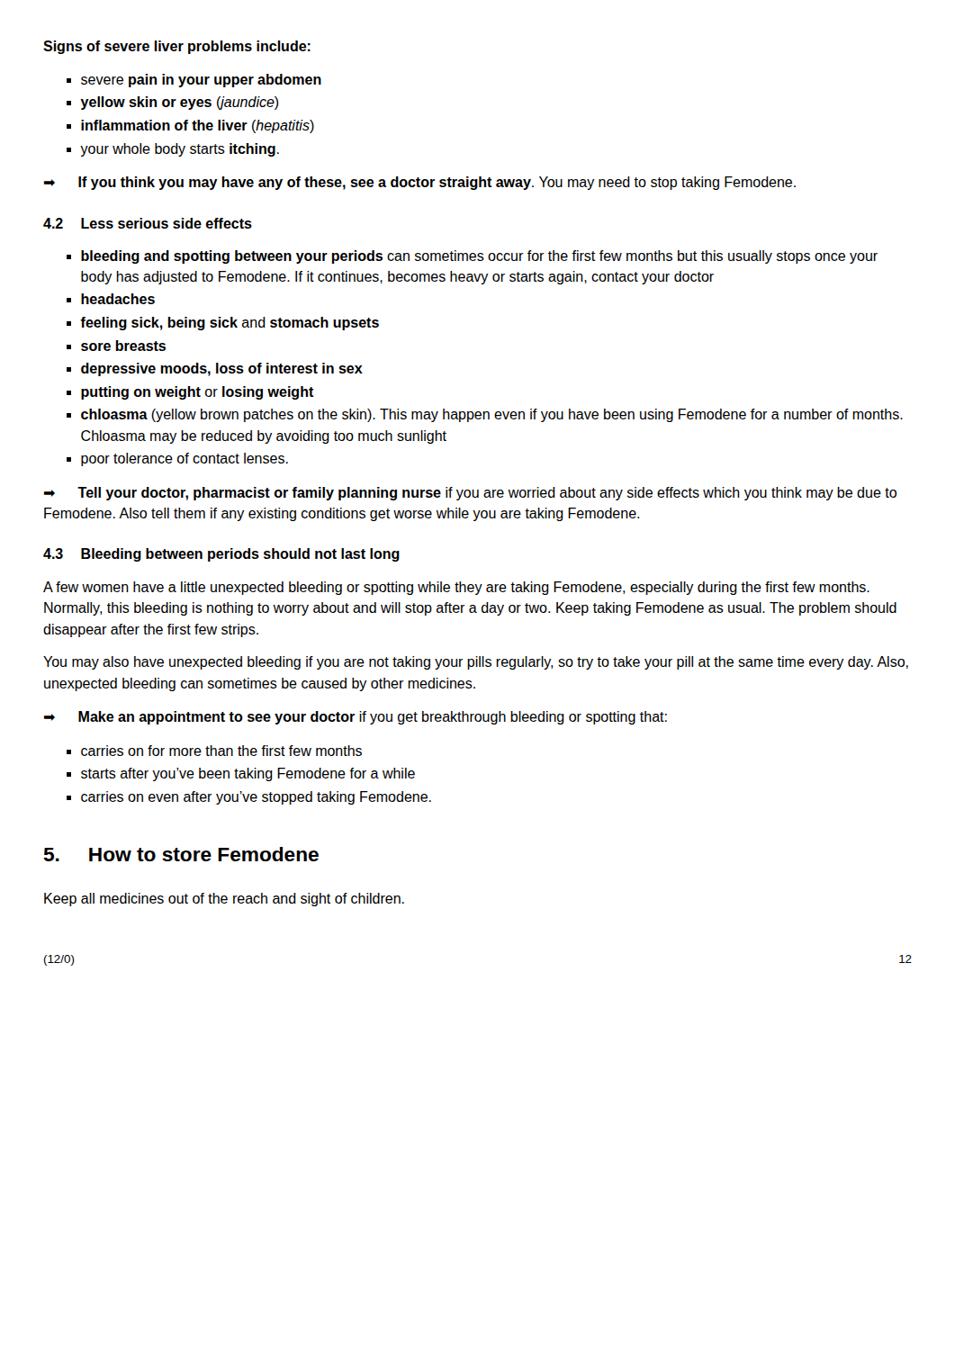Signs of severe liver problems include:
severe pain in your upper abdomen
yellow skin or eyes (jaundice)
inflammation of the liver (hepatitis)
your whole body starts itching.
➡If you think you may have any of these, see a doctor straight away. You may need to stop taking Femodene.
4.2 Less serious side effects
bleeding and spotting between your periods can sometimes occur for the first few months but this usually stops once your body has adjusted to Femodene. If it continues, becomes heavy or starts again, contact your doctor
headaches
feeling sick, being sick and stomach upsets
sore breasts
depressive moods, loss of interest in sex
putting on weight or losing weight
chloasma (yellow brown patches on the skin). This may happen even if you have been using Femodene for a number of months. Chloasma may be reduced by avoiding too much sunlight
poor tolerance of contact lenses.
➡Tell your doctor, pharmacist or family planning nurse if you are worried about any side effects which you think may be due to Femodene. Also tell them if any existing conditions get worse while you are taking Femodene.
4.3 Bleeding between periods should not last long
A few women have a little unexpected bleeding or spotting while they are taking Femodene, especially during the first few months. Normally, this bleeding is nothing to worry about and will stop after a day or two. Keep taking Femodene as usual. The problem should disappear after the first few strips.
You may also have unexpected bleeding if you are not taking your pills regularly, so try to take your pill at the same time every day. Also, unexpected bleeding can sometimes be caused by other medicines.
➡Make an appointment to see your doctor if you get breakthrough bleeding or spotting that:
carries on for more than the first few months
starts after you’ve been taking Femodene for a while
carries on even after you’ve stopped taking Femodene.
5. How to store Femodene
Keep all medicines out of the reach and sight of children.
(12/0) 12